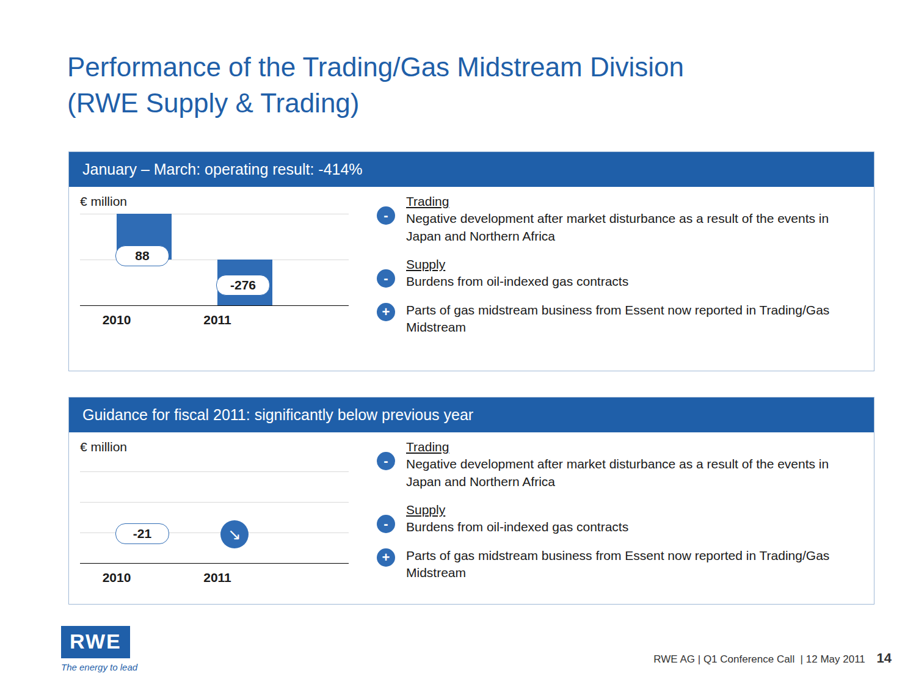Performance of the Trading/Gas Midstream Division
(RWE Supply & Trading)
January – March: operating result: -414%
€ million
88
-276
2010
2011
- Trading
Negative development after market disturbance as a result of the events in Japan and Northern Africa
- Supply
Burdens from oil-indexed gas contracts
+ Parts of gas midstream business from Essent now reported in Trading/Gas Midstream
Guidance for fiscal 2011: significantly below previous year
€ million
-21
↘
2010
2011
- Trading
Negative development after market disturbance as a result of the events in Japan and Northern Africa
- Supply
Burdens from oil-indexed gas contracts
+ Parts of gas midstream business from Essent now reported in Trading/Gas Midstream
RWE The energy to lead
RWE AG | Q1 Conference Call | 12 May 2011 14